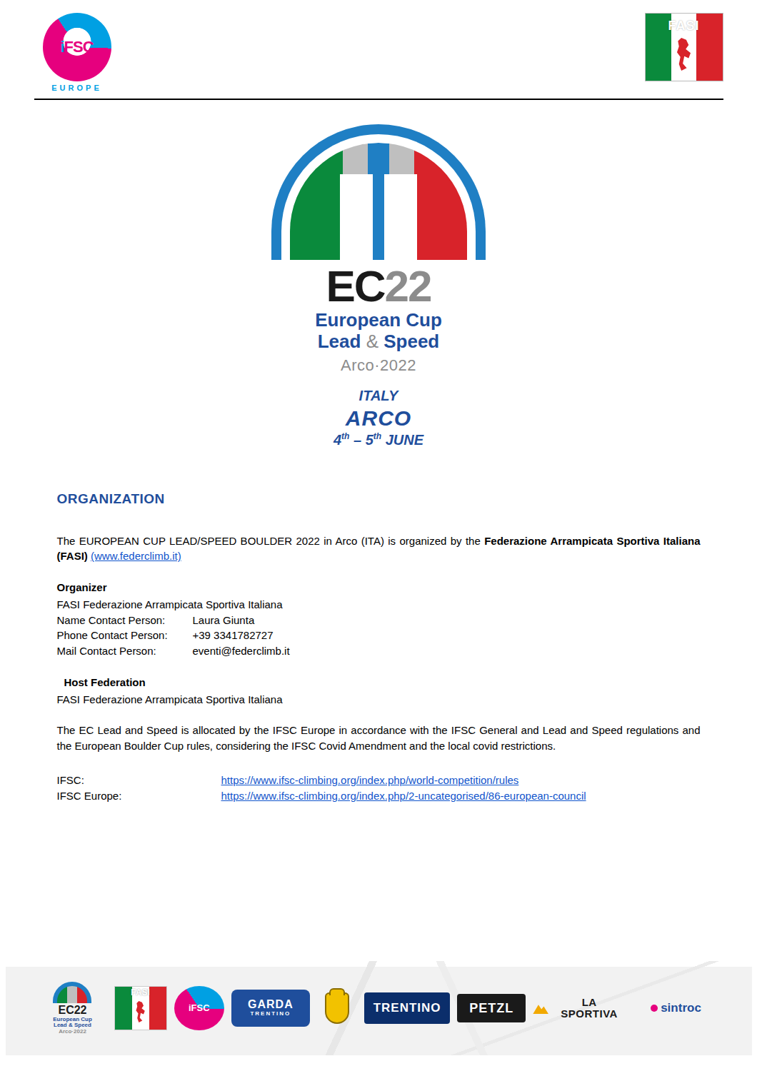iFSC
EUROPE
FASI
EC 22
European Cup
Lead & Speed
Arco·2022
ITALY
ARCO
4th – 5th JUNE
ORGANIZATION
The EUROPEAN CUP LEAD/SPEED BOULDER 2022 in Arco (ITA) is organized by the Federazione Arrampicata Sportiva Italiana (FASI) (www.federclimb.it)
Organizer
FASI Federazione Arrampicata Sportiva Italiana
Name Contact Person:
Laura Giunta
Phone Contact Person:
+39 3341782727
Mail Contact Person:
eventi@federclimb.it
Host Federation
FASI Federazione Arrampicata Sportiva Italiana
The EC Lead and Speed is allocated by the IFSC Europe in accordance with the IFSC General and Lead and Speed regulations and the European Boulder Cup rules, considering the IFSC Covid Amendment and the local covid restrictions.
IFSC:
https://www.ifsc-climbing.org/index.php/world-competition/rules
IFSC Europe:
https://www.ifsc-climbing.org/index.php/2-uncategorised/86-european-council
EC22
European Cup
Lead & Speed
Arco·2022
FASI
iFSC
GARDA
TRENTINO
TRENTINO
PETZL
LA SPORTIVA
sintroc